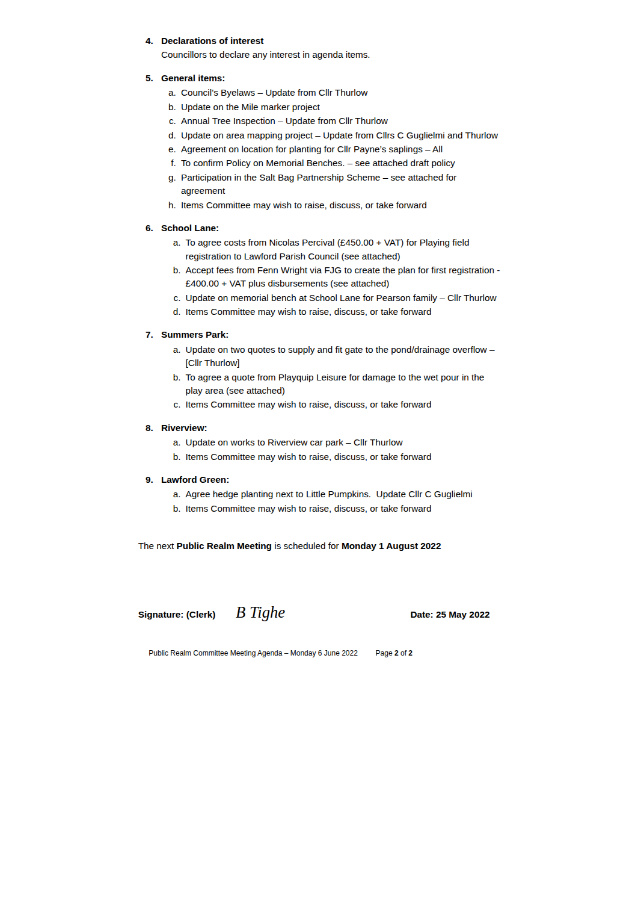Declarations of interest Councillors to declare any interest in agenda items.
General items:
Council’s Byelaws – Update from Cllr Thurlow
Update on the Mile marker project
Annual Tree Inspection – Update from Cllr Thurlow
Update on area mapping project – Update from Cllrs C Guglielmi and Thurlow
Agreement on location for planting for Cllr Payne’s saplings – All
To confirm Policy on Memorial Benches. – see attached draft policy
Participation in the Salt Bag Partnership Scheme – see attached for agreement
Items Committee may wish to raise, discuss, or take forward
School Lane:
To agree costs from Nicolas Percival (£450.00 + VAT) for Playing field registration to Lawford Parish Council (see attached)
Accept fees from Fenn Wright via FJG to create the plan for first registration - £400.00 + VAT plus disbursements (see attached)
Update on memorial bench at School Lane for Pearson family – Cllr Thurlow
Items Committee may wish to raise, discuss, or take forward
Summers Park:
Update on two quotes to supply and fit gate to the pond/drainage overflow – [Cllr Thurlow]
To agree a quote from Playquip Leisure for damage to the wet pour in the play area (see attached)
Items Committee may wish to raise, discuss, or take forward
Riverview:
Update on works to Riverview car park – Cllr Thurlow
Items Committee may wish to raise, discuss, or take forward
Lawford Green:
Agree hedge planting next to Little Pumpkins. Update Cllr C Guglielmi
Items Committee may wish to raise, discuss, or take forward
The next Public Realm Meeting is scheduled for Monday 1 August 2022
Signature: (Clerk) B Tighe
Date: 25 May 2022
Public Realm Committee Meeting Agenda – Monday 6 June 2022 Page 2 of 2